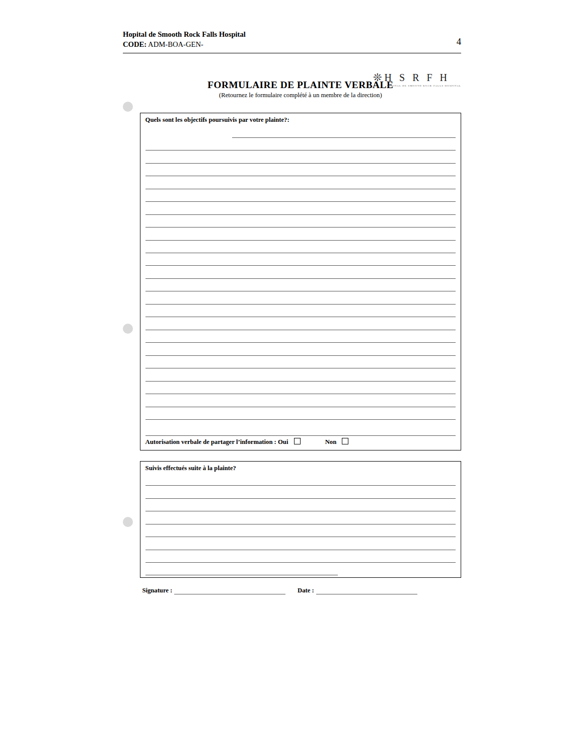Hopital de Smooth Rock Falls Hospital
CODE: ADM-BOA-GEN-
4
❊H S R F H Hopital de Smooth Rock Falls Hospital
FORMULAIRE DE PLAINTE VERBALE
(Retournez le formulaire complété à un membre de la direction)
Quels sont les objectifs poursuivis par votre plainte?:
Autorisation verbale de partager l’information : Oui Non
Suivis effectués suite à la plainte?
Signature : Date :